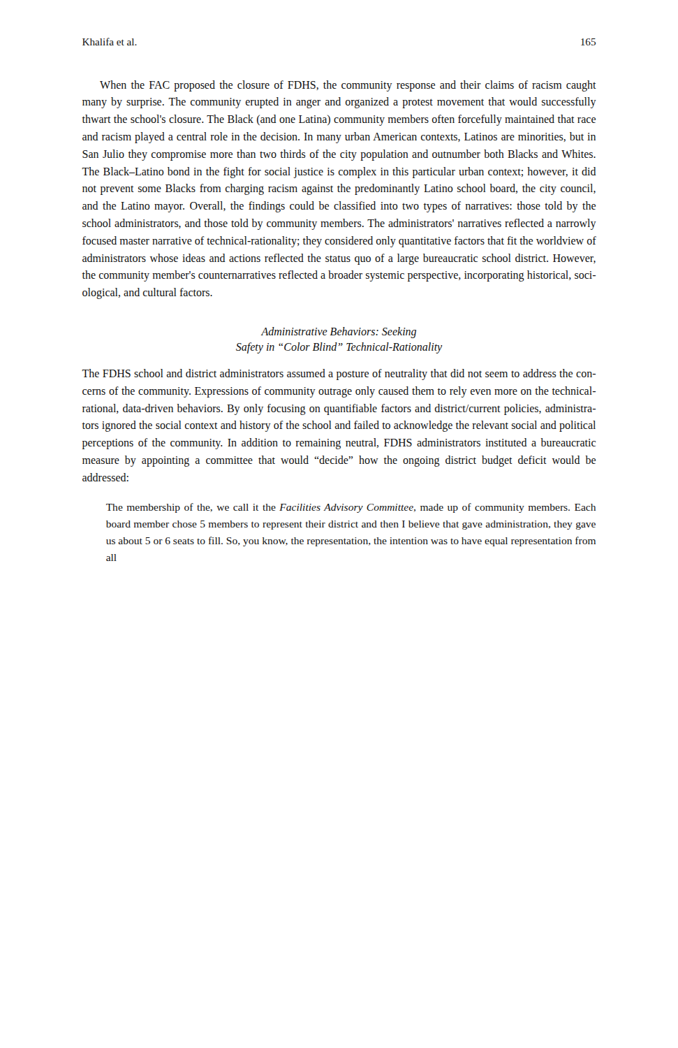Khalifa et al. 165
When the FAC proposed the closure of FDHS, the community response and their claims of racism caught many by surprise. The community erupted in anger and organized a protest movement that would successfully thwart the school's closure. The Black (and one Latina) community members often forcefully maintained that race and racism played a central role in the decision. In many urban American contexts, Latinos are minorities, but in San Julio they compromise more than two thirds of the city population and outnumber both Blacks and Whites. The Black–Latino bond in the fight for social justice is complex in this particular urban context; however, it did not prevent some Blacks from charging racism against the predominantly Latino school board, the city council, and the Latino mayor. Overall, the findings could be classified into two types of narratives: those told by the school administrators, and those told by community members. The administrators' narratives reflected a narrowly focused master narrative of technical-rationality; they considered only quantitative factors that fit the worldview of administrators whose ideas and actions reflected the status quo of a large bureaucratic school district. However, the community member's counternarratives reflected a broader systemic perspective, incorporating historical, sociological, and cultural factors.
Administrative Behaviors: Seeking
Safety in “Color Blind” Technical-Rationality
The FDHS school and district administrators assumed a posture of neutrality that did not seem to address the concerns of the community. Expressions of community outrage only caused them to rely even more on the technical-rational, data-driven behaviors. By only focusing on quantifiable factors and district/current policies, administrators ignored the social context and history of the school and failed to acknowledge the relevant social and political perceptions of the community. In addition to remaining neutral, FDHS administrators instituted a bureaucratic measure by appointing a committee that would “decide” how the ongoing district budget deficit would be addressed:
The membership of the, we call it the Facilities Advisory Committee, made up of community members. Each board member chose 5 members to represent their district and then I believe that gave administration, they gave us about 5 or 6 seats to fill. So, you know, the representation, the intention was to have equal representation from all